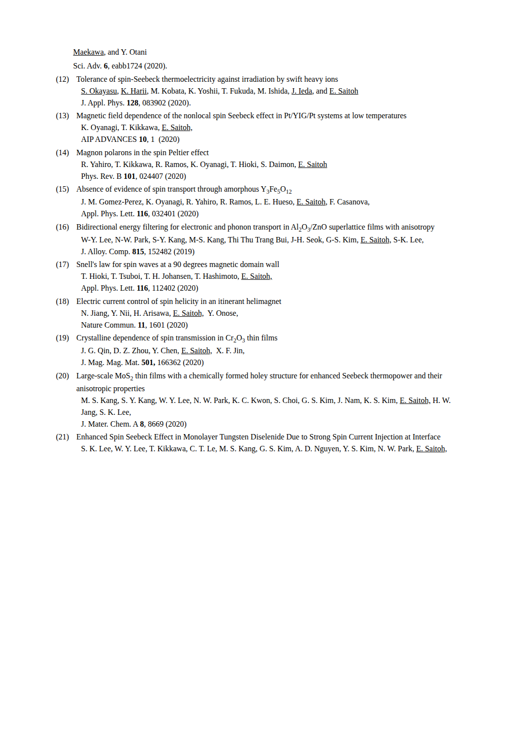Maekawa, and Y. Otani
Sci. Adv. 6, eabb1724 (2020).
(12) Tolerance of spin-Seebeck thermoelectricity against irradiation by swift heavy ions S. Okayasu, K. Harii, M. Kobata, K. Yoshii, T. Fukuda, M. Ishida, J. Ieda, and E. Saitoh J. Appl. Phys. 128, 083902 (2020).
(13) Magnetic field dependence of the nonlocal spin Seebeck effect in Pt/YIG/Pt systems at low temperatures K. Oyanagi, T. Kikkawa, E. Saitoh, AIP ADVANCES 10, 1 (2020)
(14) Magnon polarons in the spin Peltier effect R. Yahiro, T. Kikkawa, R. Ramos, K. Oyanagi, T. Hioki, S. Daimon, E. Saitoh Phys. Rev. B 101, 024407 (2020)
(15) Absence of evidence of spin transport through amorphous Y3Fe5O12 J. M. Gomez-Perez, K. Oyanagi, R. Yahiro, R. Ramos, L. E. Hueso, E. Saitoh, F. Casanova, Appl. Phys. Lett. 116, 032401 (2020)
(16) Bidirectional energy filtering for electronic and phonon transport in Al2O3/ZnO superlattice films with anisotropy W-Y. Lee, N-W. Park, S-Y. Kang, M-S. Kang, Thi Thu Trang Bui, J-H. Seok, G-S. Kim, E. Saitoh, S-K. Lee, J. Alloy. Comp. 815, 152482 (2019)
(17) Snell's law for spin waves at a 90 degrees magnetic domain wall T. Hioki, T. Tsuboi, T. H. Johansen, T. Hashimoto, E. Saitoh, Appl. Phys. Lett. 116, 112402 (2020)
(18) Electric current control of spin helicity in an itinerant helimagnet N. Jiang, Y. Nii, H. Arisawa, E. Saitoh, Y. Onose, Nature Commun. 11, 1601 (2020)
(19) Crystalline dependence of spin transmission in Cr2O3 thin films J. G. Qin, D. Z. Zhou, Y. Chen, E. Saitoh, X. F. Jin, J. Mag. Mag. Mat. 501, 166362 (2020)
(20) Large-scale MoS2 thin films with a chemically formed holey structure for enhanced Seebeck thermopower and their anisotropic properties M. S. Kang, S. Y. Kang, W. Y. Lee, N. W. Park, K. C. Kwon, S. Choi, G. S. Kim, J. Nam, K. S. Kim, E. Saitoh, H. W. Jang, S. K. Lee, J. Mater. Chem. A 8, 8669 (2020)
(21) Enhanced Spin Seebeck Effect in Monolayer Tungsten Diselenide Due to Strong Spin Current Injection at Interface S. K. Lee, W. Y. Lee, T. Kikkawa, C. T. Le, M. S. Kang, G. S. Kim, A. D. Nguyen, Y. S. Kim, N. W. Park, E. Saitoh,